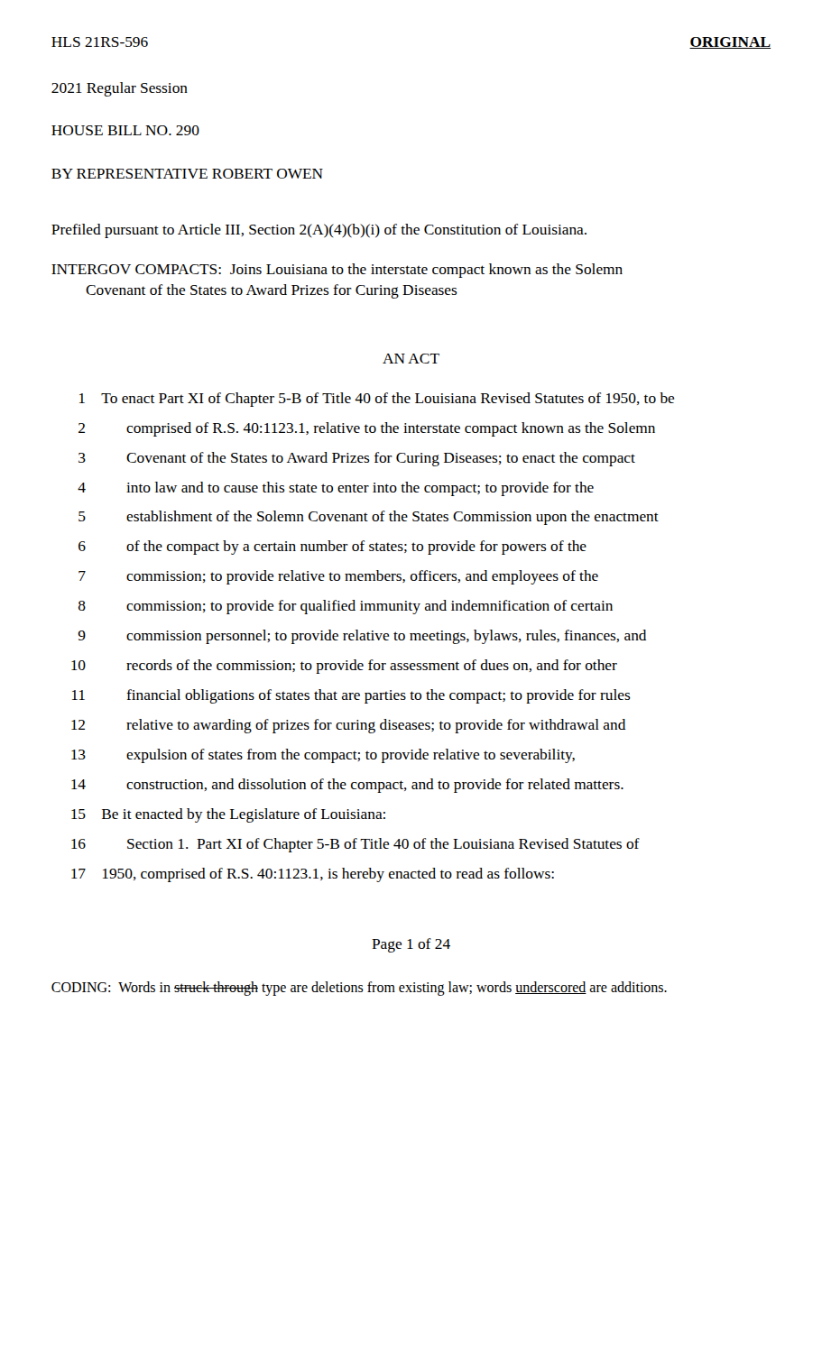HLS 21RS-596 ORIGINAL
2021 Regular Session
HOUSE BILL NO. 290
BY REPRESENTATIVE ROBERT OWEN
Prefiled pursuant to Article III, Section 2(A)(4)(b)(i) of the Constitution of Louisiana.
INTERGOV COMPACTS: Joins Louisiana to the interstate compact known as the Solemn Covenant of the States to Award Prizes for Curing Diseases
AN ACT
To enact Part XI of Chapter 5-B of Title 40 of the Louisiana Revised Statutes of 1950, to be
comprised of R.S. 40:1123.1, relative to the interstate compact known as the Solemn
Covenant of the States to Award Prizes for Curing Diseases; to enact the compact
into law and to cause this state to enter into the compact; to provide for the
establishment of the Solemn Covenant of the States Commission upon the enactment
of the compact by a certain number of states; to provide for powers of the
commission; to provide relative to members, officers, and employees of the
commission; to provide for qualified immunity and indemnification of certain
commission personnel; to provide relative to meetings, bylaws, rules, finances, and
records of the commission; to provide for assessment of dues on, and for other
financial obligations of states that are parties to the compact; to provide for rules
relative to awarding of prizes for curing diseases; to provide for withdrawal and
expulsion of states from the compact; to provide relative to severability,
construction, and dissolution of the compact, and to provide for related matters.
Be it enacted by the Legislature of Louisiana:
Section 1. Part XI of Chapter 5-B of Title 40 of the Louisiana Revised Statutes of
1950, comprised of R.S. 40:1123.1, is hereby enacted to read as follows:
Page 1 of 24
CODING: Words in struck through type are deletions from existing law; words underscored are additions.